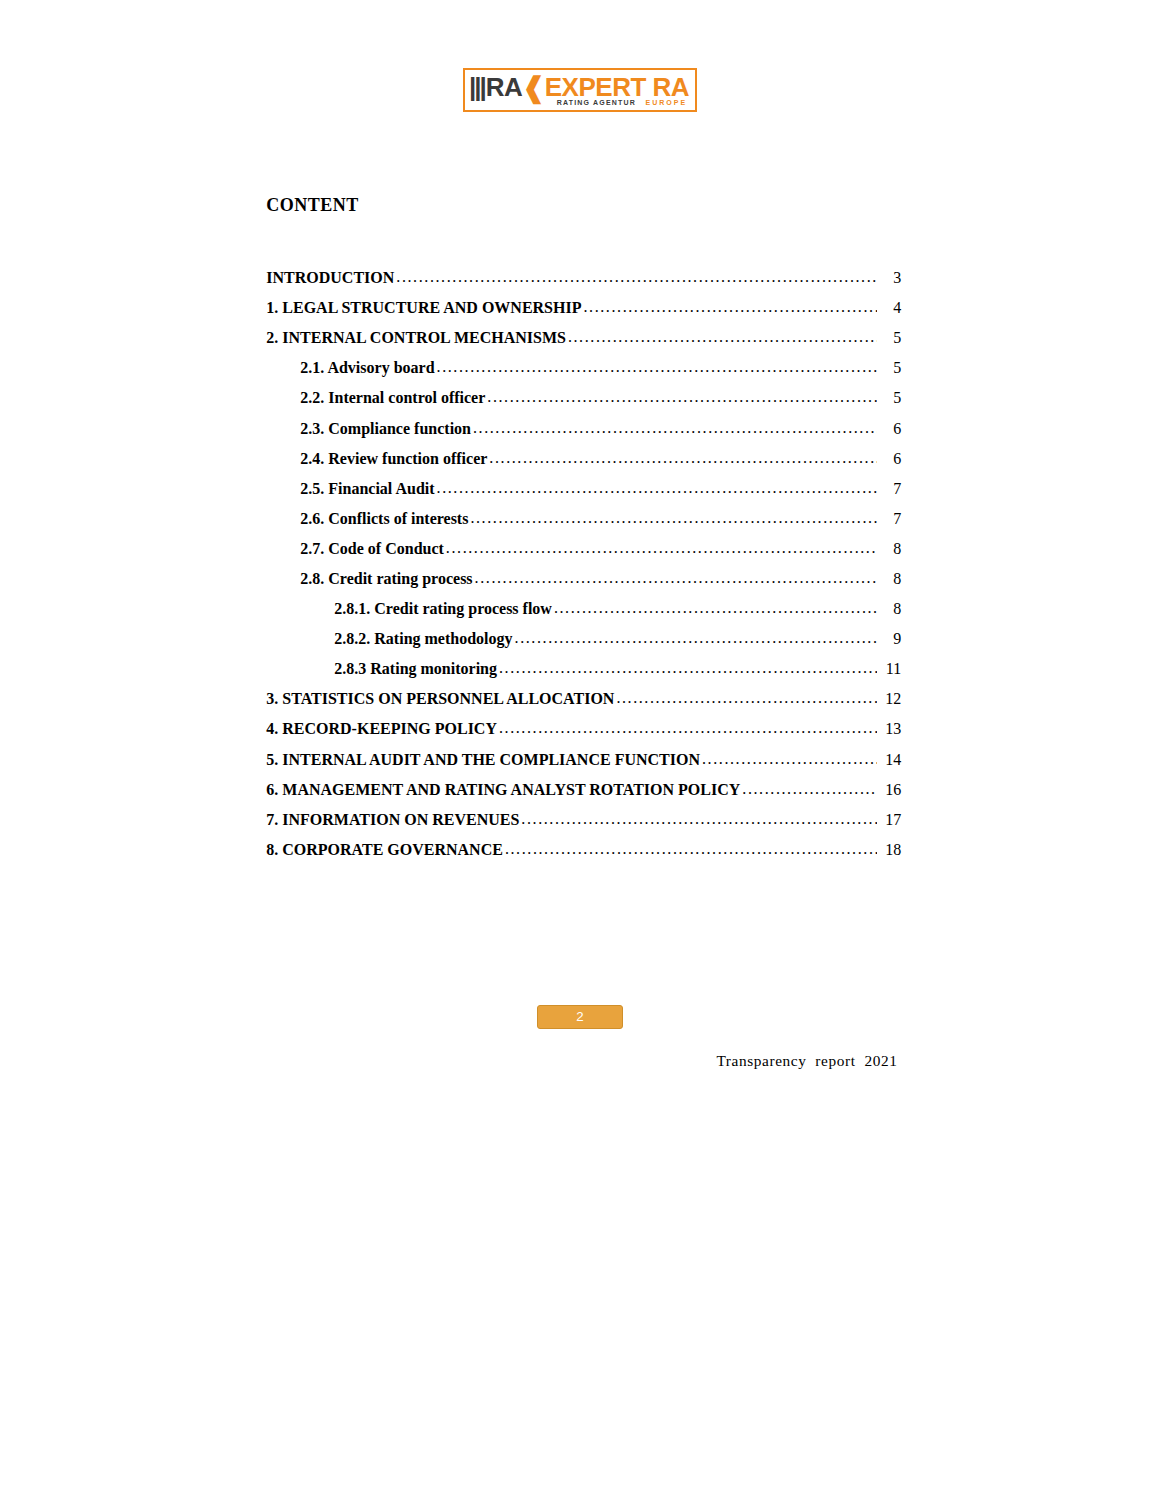|||RA❰EXPERT RA RATING AGENTUR EUROPE
CONTENT
INTRODUCTION.................................................................................................................................. 3
1. LEGAL STRUCTURE AND OWNERSHIP.................................................................................................. 4
2. INTERNAL CONTROL MECHANISMS.................................................................................................... 5
2.1. Advisory board......................................................................................................................... 5
2.2. Internal control officer............................................................................................................. 5
2.3. Compliance function................................................................................................................. 6
2.4. Review function officer............................................................................................................. 6
2.5. Financial Audit....................................................................................................................... 7
2.6. Conflicts of interests................................................................................................................. 7
2.7. Code of Conduct..................................................................................................................... 8
2.8. Credit rating process................................................................................................................. 8
2.8.1. Credit rating process flow..................................................................................................... 8
2.8.2. Rating methodology............................................................................................................. 9
2.8.3 Rating monitoring............................................................................................................... 11
3. STATISTICS ON PERSONNEL ALLOCATION....................................................................................... 12
4. RECORD-KEEPING POLICY............................................................................................................. 13
5. INTERNAL AUDIT AND THE COMPLIANCE FUNCTION..................................................................... 14
6. MANAGEMENT AND RATING ANALYST ROTATION POLICY............................................................ 16
7. INFORMATION ON REVENUES......................................................................................................... 17
8. CORPORATE GOVERNANCE............................................................................................................. 18
2
Transparency report 2021